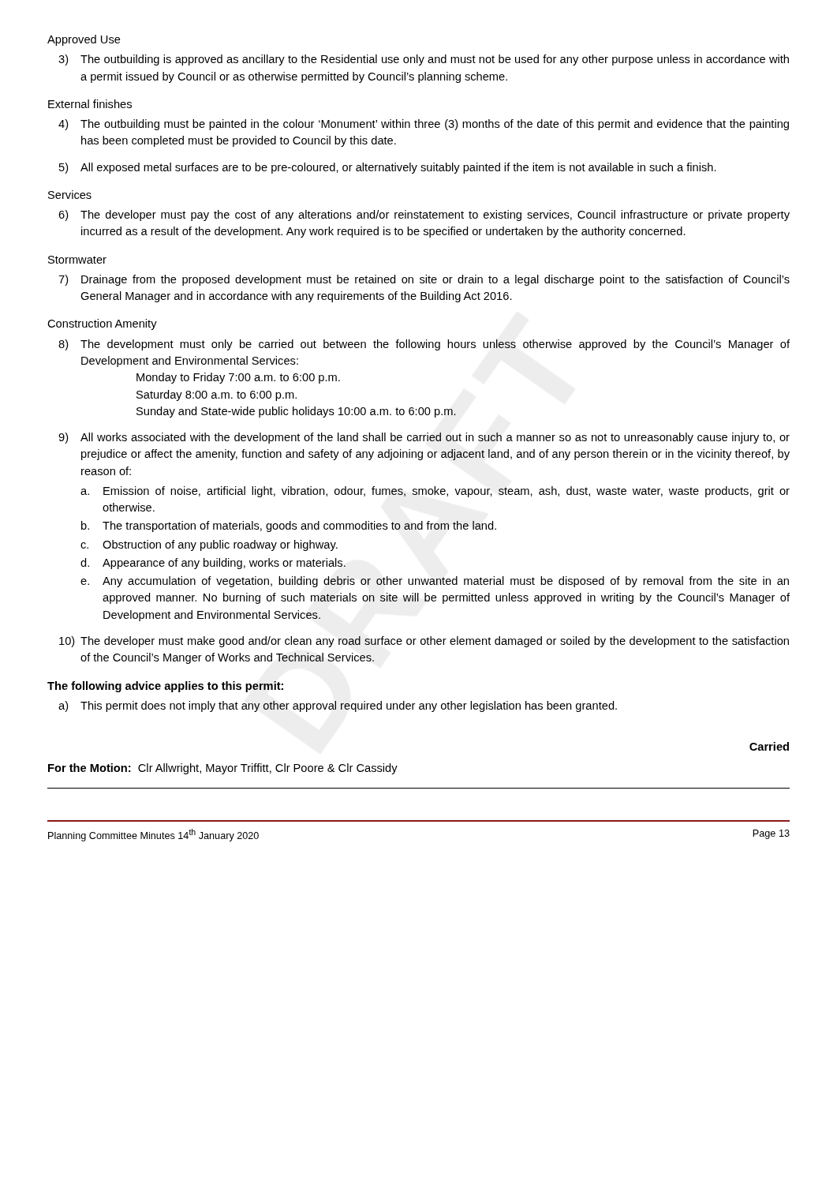DRAFT
Approved Use
3) The outbuilding is approved as ancillary to the Residential use only and must not be used for any other purpose unless in accordance with a permit issued by Council or as otherwise permitted by Council’s planning scheme.
External finishes
4) The outbuilding must be painted in the colour ‘Monument’ within three (3) months of the date of this permit and evidence that the painting has been completed must be provided to Council by this date.
5) All exposed metal surfaces are to be pre-coloured, or alternatively suitably painted if the item is not available in such a finish.
Services
6) The developer must pay the cost of any alterations and/or reinstatement to existing services, Council infrastructure or private property incurred as a result of the development. Any work required is to be specified or undertaken by the authority concerned.
Stormwater
7) Drainage from the proposed development must be retained on site or drain to a legal discharge point to the satisfaction of Council’s General Manager and in accordance with any requirements of the Building Act 2016.
Construction Amenity
8) The development must only be carried out between the following hours unless otherwise approved by the Council’s Manager of Development and Environmental Services:
Monday to Friday 7:00 a.m. to 6:00 p.m.
Saturday 8:00 a.m. to 6:00 p.m.
Sunday and State-wide public holidays 10:00 a.m. to 6:00 p.m.
9) All works associated with the development of the land shall be carried out in such a manner so as not to unreasonably cause injury to, or prejudice or affect the amenity, function and safety of any adjoining or adjacent land, and of any person therein or in the vicinity thereof, by reason of:
a. Emission of noise, artificial light, vibration, odour, fumes, smoke, vapour, steam, ash, dust, waste water, waste products, grit or otherwise.
b. The transportation of materials, goods and commodities to and from the land.
c. Obstruction of any public roadway or highway.
d. Appearance of any building, works or materials.
e. Any accumulation of vegetation, building debris or other unwanted material must be disposed of by removal from the site in an approved manner. No burning of such materials on site will be permitted unless approved in writing by the Council’s Manager of Development and Environmental Services.
10) The developer must make good and/or clean any road surface or other element damaged or soiled by the development to the satisfaction of the Council’s Manger of Works and Technical Services.
The following advice applies to this permit:
a) This permit does not imply that any other approval required under any other legislation has been granted.
Carried
For the Motion: Clr Allwright, Mayor Triffitt, Clr Poore & Clr Cassidy
Planning Committee Minutes 14th January 2020 Page 13